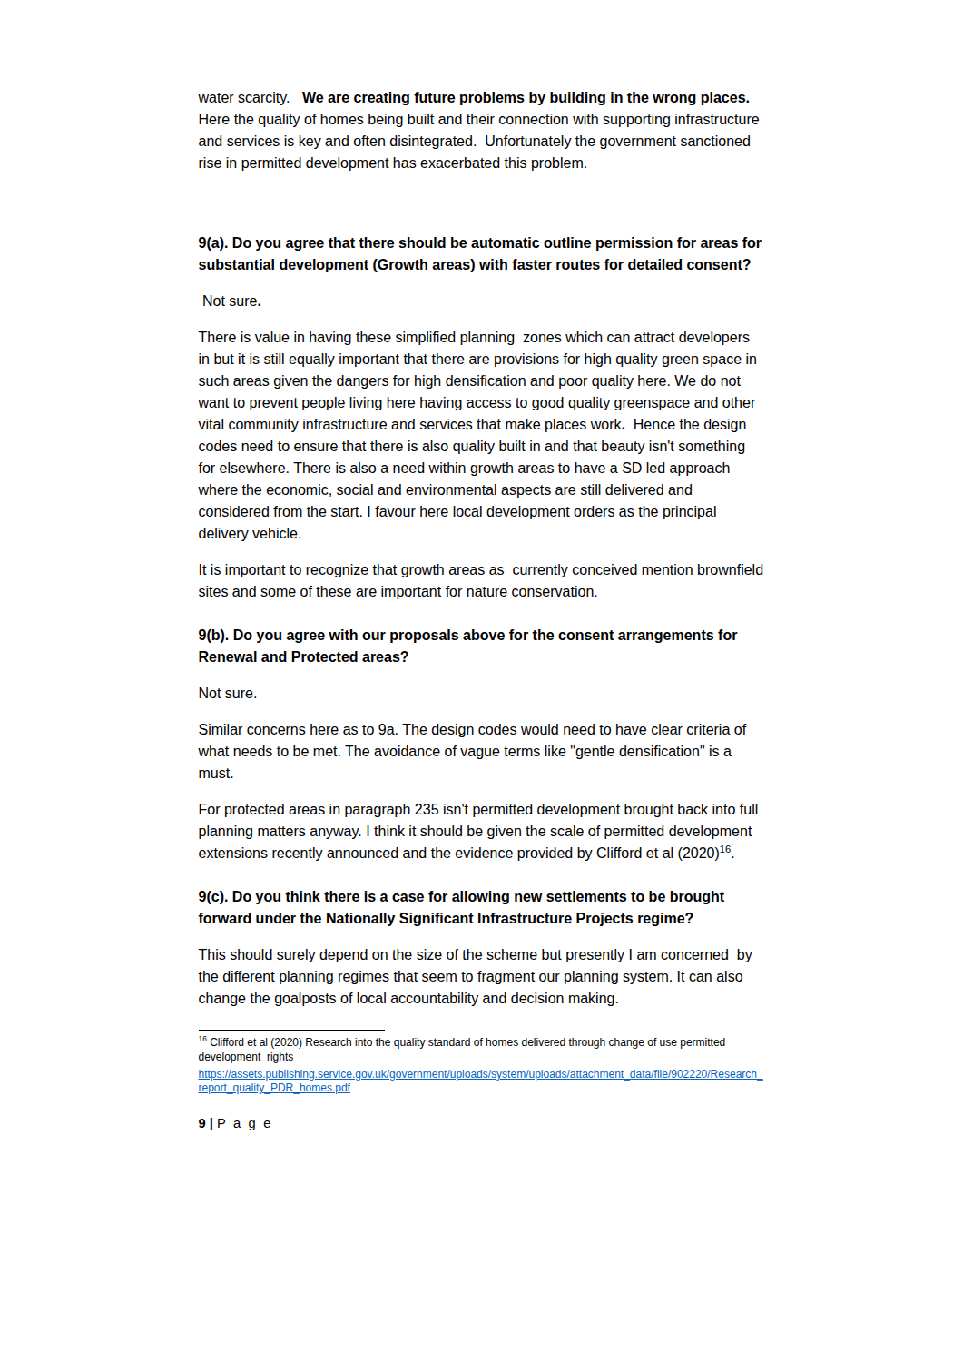water scarcity. We are creating future problems by building in the wrong places. Here the quality of homes being built and their connection with supporting infrastructure and services is key and often disintegrated. Unfortunately the government sanctioned rise in permitted development has exacerbated this problem.
9(a). Do you agree that there should be automatic outline permission for areas for substantial development (Growth areas) with faster routes for detailed consent?
Not sure.
There is value in having these simplified planning zones which can attract developers in but it is still equally important that there are provisions for high quality green space in such areas given the dangers for high densification and poor quality here. We do not want to prevent people living here having access to good quality greenspace and other vital community infrastructure and services that make places work. Hence the design codes need to ensure that there is also quality built in and that beauty isn't something for elsewhere. There is also a need within growth areas to have a SD led approach where the economic, social and environmental aspects are still delivered and considered from the start. I favour here local development orders as the principal delivery vehicle.
It is important to recognize that growth areas as currently conceived mention brownfield sites and some of these are important for nature conservation.
9(b). Do you agree with our proposals above for the consent arrangements for Renewal and Protected areas?
Not sure.
Similar concerns here as to 9a. The design codes would need to have clear criteria of what needs to be met. The avoidance of vague terms like "gentle densification" is a must.
For protected areas in paragraph 235 isn't permitted development brought back into full planning matters anyway. I think it should be given the scale of permitted development extensions recently announced and the evidence provided by Clifford et al (2020)16.
9(c). Do you think there is a case for allowing new settlements to be brought forward under the Nationally Significant Infrastructure Projects regime?
This should surely depend on the size of the scheme but presently I am concerned by the different planning regimes that seem to fragment our planning system. It can also change the goalposts of local accountability and decision making.
16 Clifford et al (2020) Research into the quality standard of homes delivered through change of use permitted development rights
https://assets.publishing.service.gov.uk/government/uploads/system/uploads/attachment_data/file/902220/Research_report_quality_PDR_homes.pdf
9 | P a g e